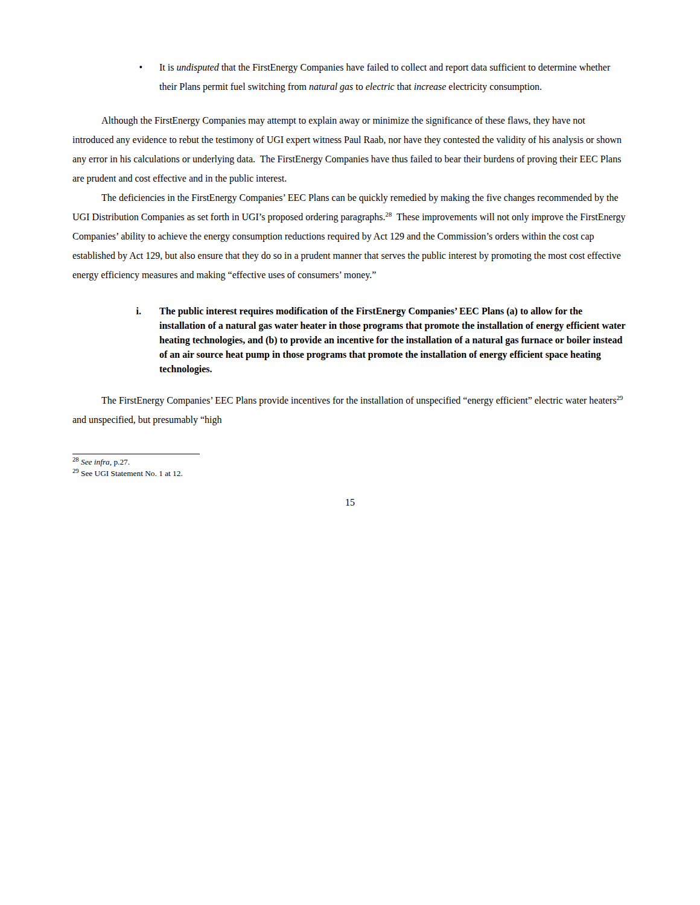•
It is undisputed that the FirstEnergy Companies have failed to collect and report data sufficient to determine whether their Plans permit fuel switching from natural gas to electric that increase electricity consumption.
Although the FirstEnergy Companies may attempt to explain away or minimize the significance of these flaws, they have not introduced any evidence to rebut the testimony of UGI expert witness Paul Raab, nor have they contested the validity of his analysis or shown any error in his calculations or underlying data. The FirstEnergy Companies have thus failed to bear their burdens of proving their EEC Plans are prudent and cost effective and in the public interest.
The deficiencies in the FirstEnergy Companies’ EEC Plans can be quickly remedied by making the five changes recommended by the UGI Distribution Companies as set forth in UGI’s proposed ordering paragraphs.28 These improvements will not only improve the FirstEnergy Companies’ ability to achieve the energy consumption reductions required by Act 129 and the Commission’s orders within the cost cap established by Act 129, but also ensure that they do so in a prudent manner that serves the public interest by promoting the most cost effective energy efficiency measures and making “effective uses of consumers’ money.”
i.
The public interest requires modification of the FirstEnergy Companies’ EEC Plans (a) to allow for the installation of a natural gas water heater in those programs that promote the installation of energy efficient water heating technologies, and (b) to provide an incentive for the installation of a natural gas furnace or boiler instead of an air source heat pump in those programs that promote the installation of energy efficient space heating technologies.
The FirstEnergy Companies’ EEC Plans provide incentives for the installation of unspecified “energy efficient” electric water heaters29 and unspecified, but presumably “high
28 See infra, p.27.
29 See UGI Statement No. 1 at 12.
15